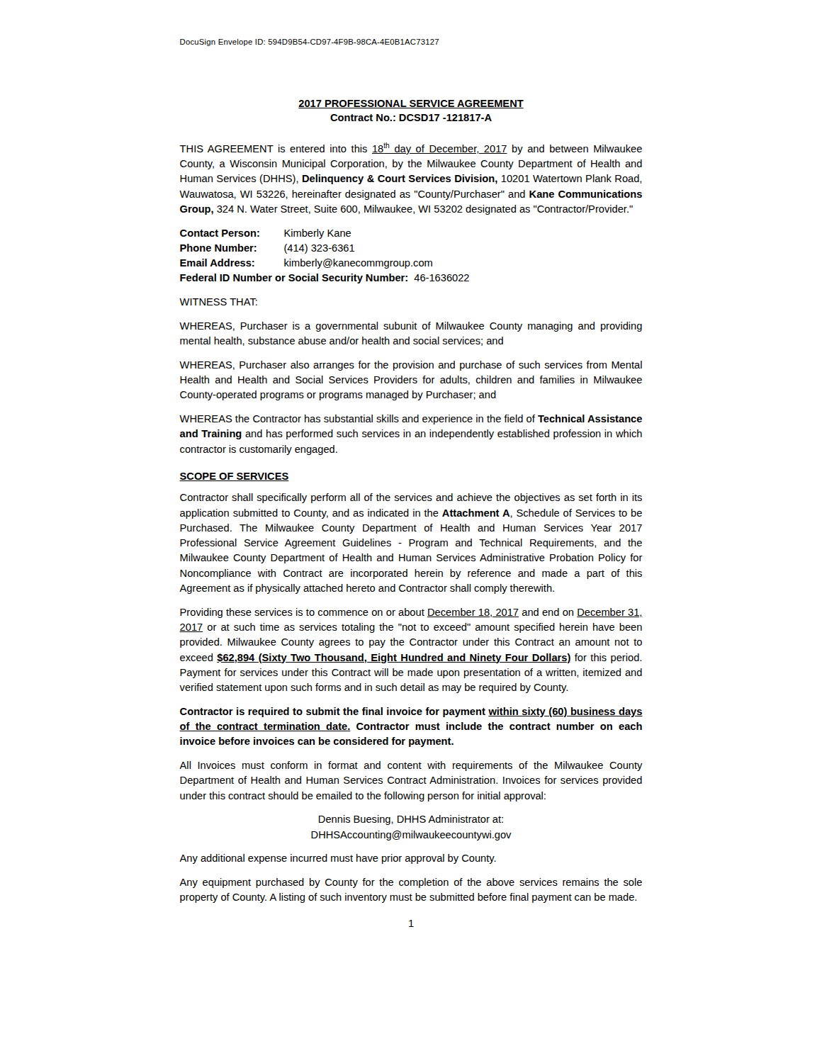DocuSign Envelope ID: 594D9B54-CD97-4F9B-98CA-4E0B1AC73127
2017 PROFESSIONAL SERVICE AGREEMENT Contract No.: DCSD17 -121817-A
THIS AGREEMENT is entered into this 18th day of December, 2017 by and between Milwaukee County, a Wisconsin Municipal Corporation, by the Milwaukee County Department of Health and Human Services (DHHS), Delinquency & Court Services Division, 10201 Watertown Plank Road, Wauwatosa, WI 53226, hereinafter designated as "County/Purchaser" and Kane Communications Group, 324 N. Water Street, Suite 600, Milwaukee, WI 53202 designated as "Contractor/Provider."
| Contact Person: | Kimberly Kane |
| Phone Number: | (414) 323-6361 |
| Email Address: | kimberly@kanecommgroup.com |
Federal ID Number or Social Security Number: 46-1636022
WITNESS THAT:
WHEREAS, Purchaser is a governmental subunit of Milwaukee County managing and providing mental health, substance abuse and/or health and social services; and
WHEREAS, Purchaser also arranges for the provision and purchase of such services from Mental Health and Health and Social Services Providers for adults, children and families in Milwaukee County-operated programs or programs managed by Purchaser; and
WHEREAS the Contractor has substantial skills and experience in the field of Technical Assistance and Training and has performed such services in an independently established profession in which contractor is customarily engaged.
SCOPE OF SERVICES
Contractor shall specifically perform all of the services and achieve the objectives as set forth in its application submitted to County, and as indicated in the Attachment A, Schedule of Services to be Purchased. The Milwaukee County Department of Health and Human Services Year 2017 Professional Service Agreement Guidelines - Program and Technical Requirements, and the Milwaukee County Department of Health and Human Services Administrative Probation Policy for Noncompliance with Contract are incorporated herein by reference and made a part of this Agreement as if physically attached hereto and Contractor shall comply therewith.
Providing these services is to commence on or about December 18, 2017 and end on December 31, 2017 or at such time as services totaling the "not to exceed" amount specified herein have been provided. Milwaukee County agrees to pay the Contractor under this Contract an amount not to exceed $62,894 (Sixty Two Thousand, Eight Hundred and Ninety Four Dollars) for this period. Payment for services under this Contract will be made upon presentation of a written, itemized and verified statement upon such forms and in such detail as may be required by County.
Contractor is required to submit the final invoice for payment within sixty (60) business days of the contract termination date. Contractor must include the contract number on each invoice before invoices can be considered for payment.
All Invoices must conform in format and content with requirements of the Milwaukee County Department of Health and Human Services Contract Administration. Invoices for services provided under this contract should be emailed to the following person for initial approval:
Dennis Buesing, DHHS Administrator at:
DHHSAccounting@milwaukeecountywi.gov
Any additional expense incurred must have prior approval by County.
Any equipment purchased by County for the completion of the above services remains the sole property of County. A listing of such inventory must be submitted before final payment can be made.
1